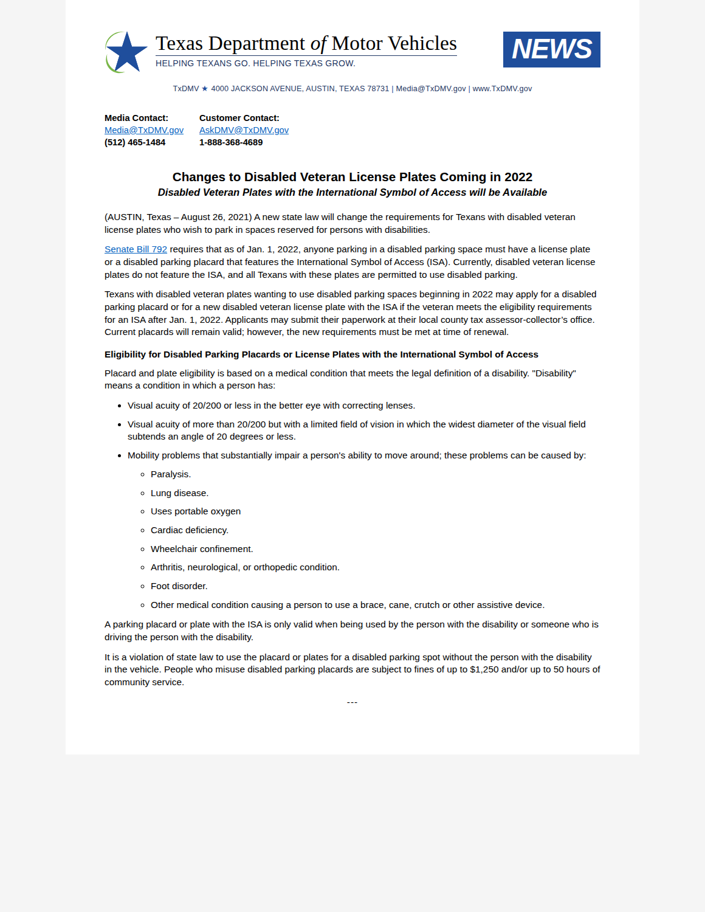Texas Department of Motor Vehicles
HELPING TEXANS GO. HELPING TEXAS GROW.
NEWS
TxDMV ★ 4000 JACKSON AVENUE, AUSTIN, TEXAS 78731 | Media@TxDMV.gov | www.TxDMV.gov
| Media Contact: | Customer Contact: |
| Media@TxDMV.gov | AskDMV@TxDMV.gov |
| (512) 465-1484 | 1-888-368-4689 |
Changes to Disabled Veteran License Plates Coming in 2022
Disabled Veteran Plates with the International Symbol of Access will be Available
(AUSTIN, Texas – August 26, 2021) A new state law will change the requirements for Texans with disabled veteran license plates who wish to park in spaces reserved for persons with disabilities.
Senate Bill 792 requires that as of Jan. 1, 2022, anyone parking in a disabled parking space must have a license plate or a disabled parking placard that features the International Symbol of Access (ISA). Currently, disabled veteran license plates do not feature the ISA, and all Texans with these plates are permitted to use disabled parking.
Texans with disabled veteran plates wanting to use disabled parking spaces beginning in 2022 may apply for a disabled parking placard or for a new disabled veteran license plate with the ISA if the veteran meets the eligibility requirements for an ISA after Jan. 1, 2022. Applicants may submit their paperwork at their local county tax assessor-collector’s office. Current placards will remain valid; however, the new requirements must be met at time of renewal.
Eligibility for Disabled Parking Placards or License Plates with the International Symbol of Access
Placard and plate eligibility is based on a medical condition that meets the legal definition of a disability. "Disability" means a condition in which a person has:
Visual acuity of 20/200 or less in the better eye with correcting lenses.
Visual acuity of more than 20/200 but with a limited field of vision in which the widest diameter of the visual field subtends an angle of 20 degrees or less.
Mobility problems that substantially impair a person's ability to move around; these problems can be caused by:
Paralysis.
Lung disease.
Uses portable oxygen
Cardiac deficiency.
Wheelchair confinement.
Arthritis, neurological, or orthopedic condition.
Foot disorder.
Other medical condition causing a person to use a brace, cane, crutch or other assistive device.
A parking placard or plate with the ISA is only valid when being used by the person with the disability or someone who is driving the person with the disability.
It is a violation of state law to use the placard or plates for a disabled parking spot without the person with the disability in the vehicle. People who misuse disabled parking placards are subject to fines of up to $1,250 and/or up to 50 hours of community service.
---